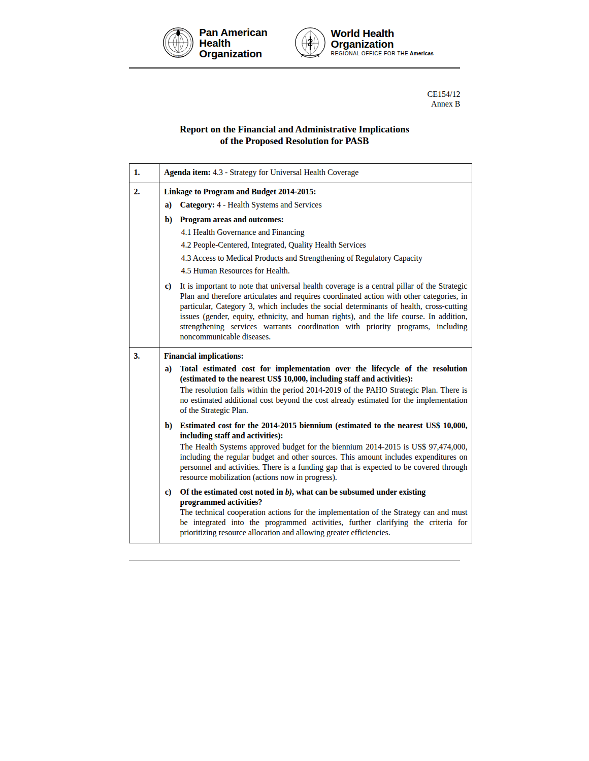PRO SALUTE NOVI MUNDI
Pan American Health Organization
World Health Organization
REGIONAL OFFICE FOR THE Americas
CE154/12
Annex B
Report on the Financial and Administrative Implications of the Proposed Resolution for PASB
| 1. | Agenda item: 4.3 - Strategy for Universal Health Coverage |
| 2. | Linkage to Program and Budget 2014-2015: a) Category: 4 - Health Systems and Services b) Program areas and outcomes: 4.1 Health Governance and Financing 4.2 People-Centered, Integrated, Quality Health Services 4.3 Access to Medical Products and Strengthening of Regulatory Capacity 4.5 Human Resources for Health. c) It is important to note that universal health coverage is a central pillar of the Strategic Plan and therefore articulates and requires coordinated action with other categories, in particular, Category 3, which includes the social determinants of health, cross-cutting issues (gender, equity, ethnicity, and human rights), and the life course. In addition, strengthening services warrants coordination with priority programs, including noncommunicable diseases. |
| 3. | Financial implications: a) Total estimated cost for implementation over the lifecycle of the resolution (estimated to the nearest US$ 10,000, including staff and activities): The resolution falls within the period 2014-2019 of the PAHO Strategic Plan. There is no estimated additional cost beyond the cost already estimated for the implementation of the Strategic Plan. b) Estimated cost for the 2014-2015 biennium (estimated to the nearest US$ 10,000, including staff and activities): The Health Systems approved budget for the biennium 2014-2015 is US$ 97,474,000, including the regular budget and other sources. This amount includes expenditures on personnel and activities. There is a funding gap that is expected to be covered through resource mobilization (actions now in progress). c) Of the estimated cost noted in b) , what can be subsumed under existing programmed activities? The technical cooperation actions for the implementation of the Strategy can and must be integrated into the programmed activities, further clarifying the criteria for prioritizing resource allocation and allowing greater efficiencies. |